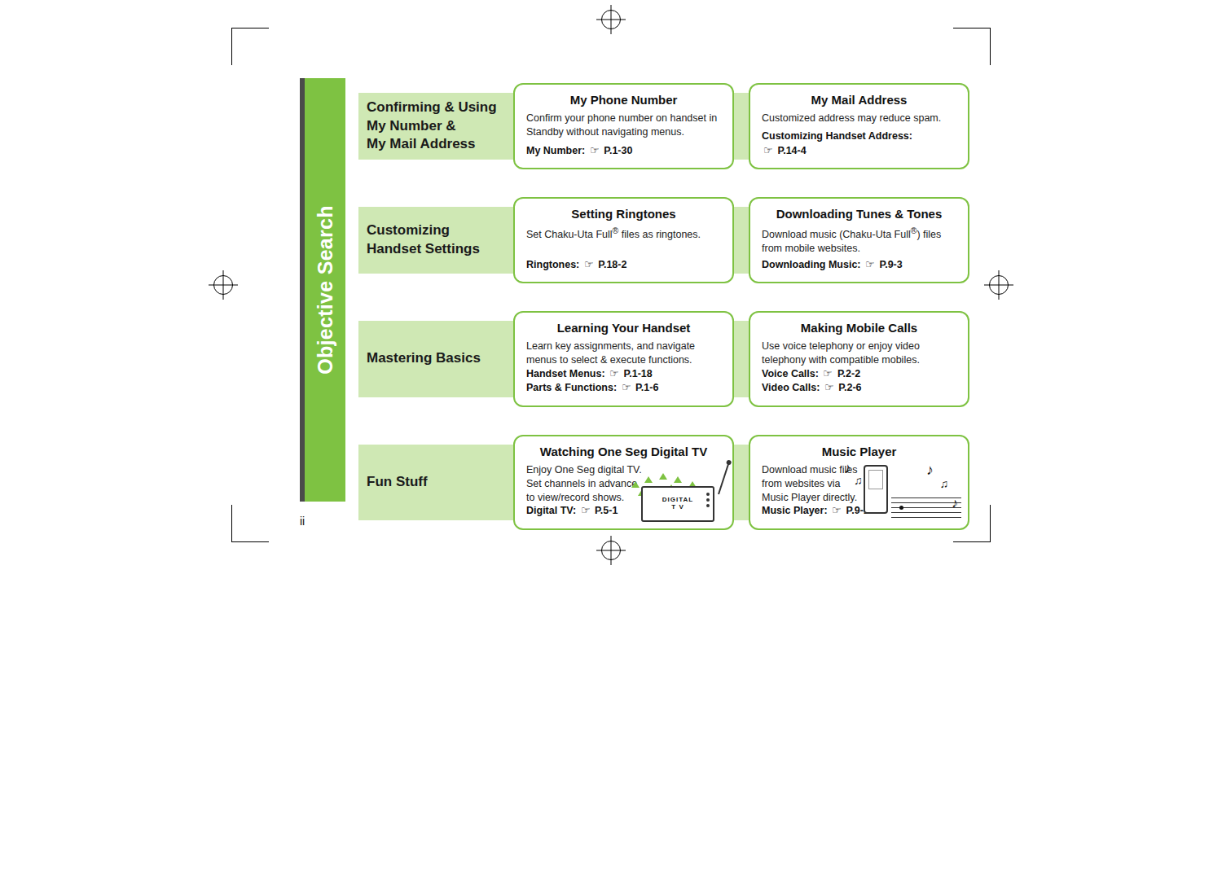Objective Search
Confirming & Using
My Number &
My Mail Address
My Phone Number
Confirm your phone number on handset in Standby without navigating menus.
My Number: ☞ P.1-30
My Mail Address
Customized address may reduce spam.
Customizing Handset Address:
☞ P.14-4
Customizing
Handset Settings
Setting Ringtones
Set Chaku-Uta Full® files as ringtones.
Ringtones: ☞ P.18-2
Downloading Tunes & Tones
Download music (Chaku-Uta Full®) files from mobile websites.
Downloading Music: ☞ P.9-3
Mastering Basics
Learning Your Handset
Learn key assignments, and navigate menus to select & execute functions.
Handset Menus: ☞ P.1-18
Parts & Functions: ☞ P.1-6
Making Mobile Calls
Use voice telephony or enjoy video telephony with compatible mobiles.
Voice Calls: ☞ P.2-2
Video Calls: ☞ P.2-6
Fun Stuff
Watching One Seg Digital TV
Enjoy One Seg digital TV.
Set channels in advance
to view/record shows.
Digital TV: ☞ P.5-1
DIGITAL
T V
Music Player
Download music files
from websites via
Music Player directly.
Music Player: ☞ P.9-1
♪ ♫
♪ ♫ ♪
ii